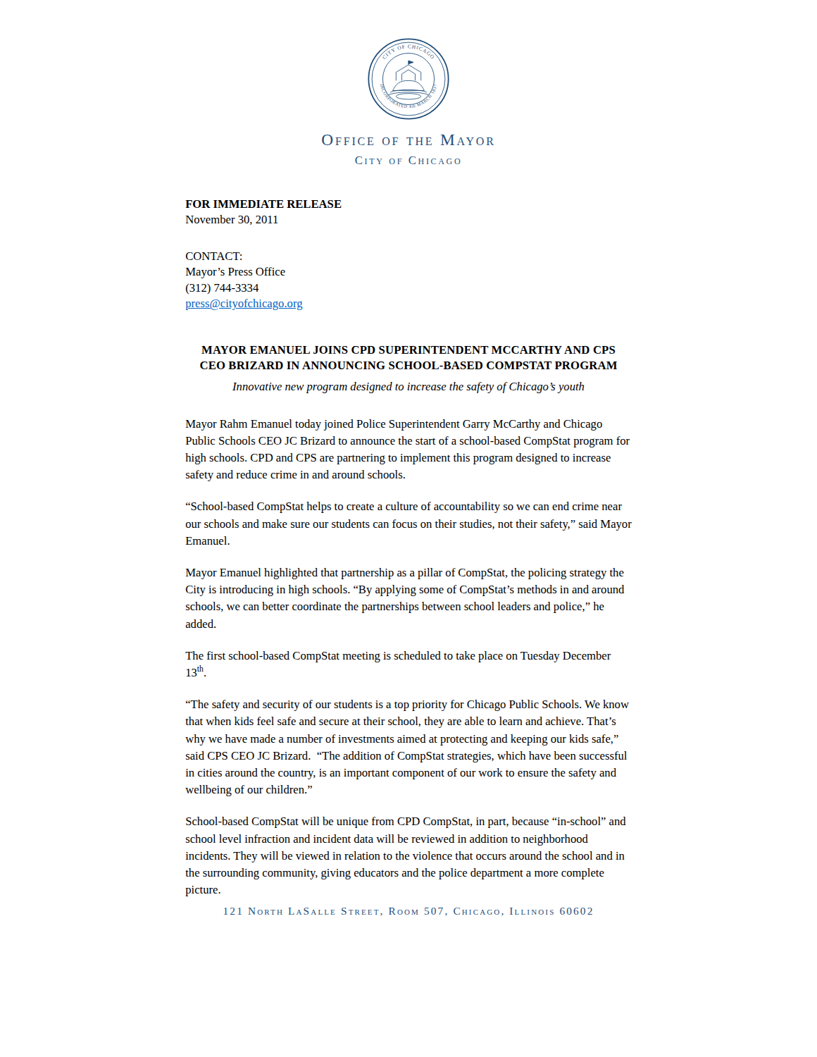CITY OF CHICAGO INCORPORATED 4th MARCH 1837
Office of the Mayor
City of Chicago
FOR IMMEDIATE RELEASE
November 30, 2011
CONTACT:
Mayor’s Press Office
(312) 744-3334
press@cityofchicago.org
Mayor Emanuel Joins CPD Superintendent McCarthy and CPS CEO Brizard in Announcing School-Based CompStat Program
Innovative new program designed to increase the safety of Chicago’s youth
Mayor Rahm Emanuel today joined Police Superintendent Garry McCarthy and Chicago Public Schools CEO JC Brizard to announce the start of a school-based CompStat program for high schools. CPD and CPS are partnering to implement this program designed to increase safety and reduce crime in and around schools.
“School-based CompStat helps to create a culture of accountability so we can end crime near our schools and make sure our students can focus on their studies, not their safety,” said Mayor Emanuel.
Mayor Emanuel highlighted that partnership as a pillar of CompStat, the policing strategy the City is introducing in high schools. “By applying some of CompStat’s methods in and around schools, we can better coordinate the partnerships between school leaders and police,” he added.
The first school-based CompStat meeting is scheduled to take place on Tuesday December 13th.
“The safety and security of our students is a top priority for Chicago Public Schools. We know that when kids feel safe and secure at their school, they are able to learn and achieve. That’s why we have made a number of investments aimed at protecting and keeping our kids safe,” said CPS CEO JC Brizard. “The addition of CompStat strategies, which have been successful in cities around the country, is an important component of our work to ensure the safety and wellbeing of our children.”
School-based CompStat will be unique from CPD CompStat, in part, because “in-school” and school level infraction and incident data will be reviewed in addition to neighborhood incidents. They will be viewed in relation to the violence that occurs around the school and in the surrounding community, giving educators and the police department a more complete picture.
121 North LaSalle Street, Room 507, Chicago, Illinois 60602